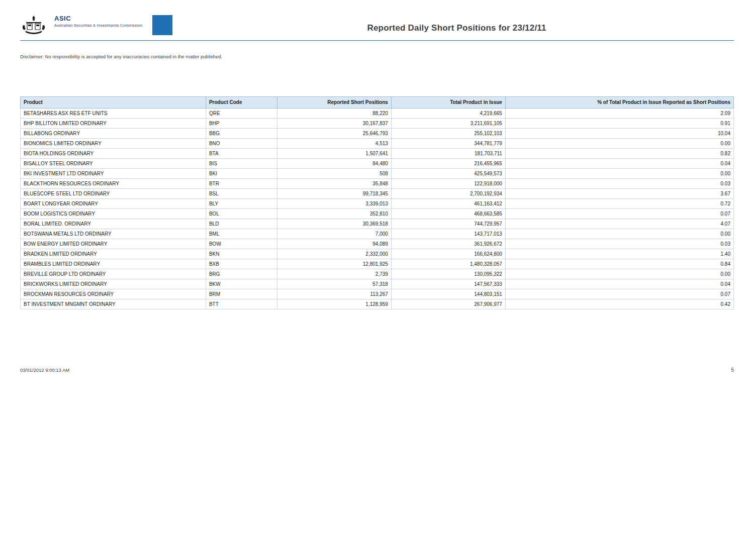ASIC
Australian Securities & Investments Commission
Reported Daily Short Positions for 23/12/11
Disclaimer: No responsibility is accepted for any inaccuracies contained in the matter published.
| Product | Product Code | Reported Short Positions | Total Product in Issue | % of Total Product in Issue Reported as Short Positions |
| --- | --- | --- | --- | --- |
| BETASHARES ASX RES ETF UNITS | QRE | 88,220 | 4,219,665 | 2.09 |
| BHP BILLITON LIMITED ORDINARY | BHP | 30,167,837 | 3,211,691,105 | 0.91 |
| BILLABONG ORDINARY | BBG | 25,646,793 | 255,102,103 | 10.04 |
| BIONOMICS LIMITED ORDINARY | BNO | 4,513 | 344,781,779 | 0.00 |
| BIOTA HOLDINGS ORDINARY | BTA | 1,507,641 | 181,703,711 | 0.82 |
| BISALLOY STEEL ORDINARY | BIS | 84,480 | 216,455,965 | 0.04 |
| BKI INVESTMENT LTD ORDINARY | BKI | 508 | 425,549,573 | 0.00 |
| BLACKTHORN RESOURCES ORDINARY | BTR | 35,848 | 122,918,000 | 0.03 |
| BLUESCOPE STEEL LTD ORDINARY | BSL | 99,718,345 | 2,700,192,934 | 3.67 |
| BOART LONGYEAR ORDINARY | BLY | 3,339,013 | 461,163,412 | 0.72 |
| BOOM LOGISTICS ORDINARY | BOL | 352,810 | 468,663,585 | 0.07 |
| BORAL LIMITED. ORDINARY | BLD | 30,369,518 | 744,729,957 | 4.07 |
| BOTSWANA METALS LTD ORDINARY | BML | 7,000 | 143,717,013 | 0.00 |
| BOW ENERGY LIMITED ORDINARY | BOW | 94,089 | 361,926,672 | 0.03 |
| BRADKEN LIMITED ORDINARY | BKN | 2,332,000 | 166,624,800 | 1.40 |
| BRAMBLES LIMITED ORDINARY | BXB | 12,801,925 | 1,480,328,057 | 0.84 |
| BREVILLE GROUP LTD ORDINARY | BRG | 2,739 | 130,095,322 | 0.00 |
| BRICKWORKS LIMITED ORDINARY | BKW | 57,318 | 147,567,333 | 0.04 |
| BROCKMAN RESOURCES ORDINARY | BRM | 113,267 | 144,803,151 | 0.07 |
| BT INVESTMENT MNGMNT ORDINARY | BTT | 1,128,959 | 267,906,977 | 0.42 |
03/01/2012 9:00:13 AM 5